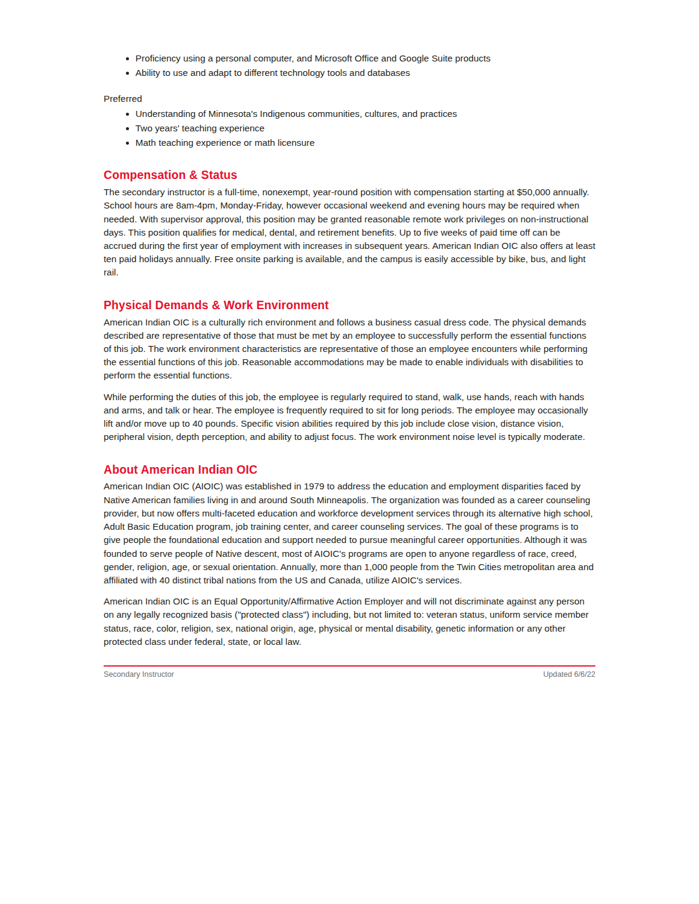Proficiency using a personal computer, and Microsoft Office and Google Suite products
Ability to use and adapt to different technology tools and databases
Preferred
Understanding of Minnesota's Indigenous communities, cultures, and practices
Two years' teaching experience
Math teaching experience or math licensure
Compensation & Status
The secondary instructor is a full-time, nonexempt, year-round position with compensation starting at $50,000 annually. School hours are 8am-4pm, Monday-Friday, however occasional weekend and evening hours may be required when needed. With supervisor approval, this position may be granted reasonable remote work privileges on non-instructional days. This position qualifies for medical, dental, and retirement benefits. Up to five weeks of paid time off can be accrued during the first year of employment with increases in subsequent years. American Indian OIC also offers at least ten paid holidays annually. Free onsite parking is available, and the campus is easily accessible by bike, bus, and light rail.
Physical Demands & Work Environment
American Indian OIC is a culturally rich environment and follows a business casual dress code. The physical demands described are representative of those that must be met by an employee to successfully perform the essential functions of this job. The work environment characteristics are representative of those an employee encounters while performing the essential functions of this job. Reasonable accommodations may be made to enable individuals with disabilities to perform the essential functions.
While performing the duties of this job, the employee is regularly required to stand, walk, use hands, reach with hands and arms, and talk or hear. The employee is frequently required to sit for long periods. The employee may occasionally lift and/or move up to 40 pounds. Specific vision abilities required by this job include close vision, distance vision, peripheral vision, depth perception, and ability to adjust focus. The work environment noise level is typically moderate.
About American Indian OIC
American Indian OIC (AIOIC) was established in 1979 to address the education and employment disparities faced by Native American families living in and around South Minneapolis. The organization was founded as a career counseling provider, but now offers multi-faceted education and workforce development services through its alternative high school, Adult Basic Education program, job training center, and career counseling services. The goal of these programs is to give people the foundational education and support needed to pursue meaningful career opportunities. Although it was founded to serve people of Native descent, most of AIOIC's programs are open to anyone regardless of race, creed, gender, religion, age, or sexual orientation. Annually, more than 1,000 people from the Twin Cities metropolitan area and affiliated with 40 distinct tribal nations from the US and Canada, utilize AIOIC's services.
American Indian OIC is an Equal Opportunity/Affirmative Action Employer and will not discriminate against any person on any legally recognized basis ("protected class") including, but not limited to: veteran status, uniform service member status, race, color, religion, sex, national origin, age, physical or mental disability, genetic information or any other protected class under federal, state, or local law.
Secondary Instructor Updated 6/6/22